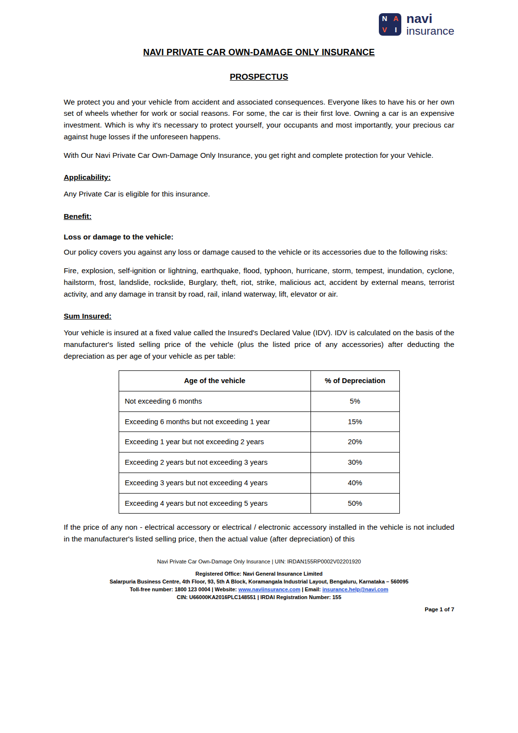NA VI
naviinsurance
NAVI PRIVATE CAR OWN-DAMAGE ONLY INSURANCE
PROSPECTUS
We protect you and your vehicle from accident and associated consequences. Everyone likes to have his or her own set of wheels whether for work or social reasons. For some, the car is their first love. Owning a car is an expensive investment. Which is why it's necessary to protect yourself, your occupants and most importantly, your precious car against huge losses if the unforeseen happens.
With Our Navi Private Car Own-Damage Only Insurance, you get right and complete protection for your Vehicle.
Applicability:
Any Private Car is eligible for this insurance.
Benefit:
Loss or damage to the vehicle:
Our policy covers you against any loss or damage caused to the vehicle or its accessories due to the following risks:
Fire, explosion, self-ignition or lightning, earthquake, flood, typhoon, hurricane, storm, tempest, inundation, cyclone, hailstorm, frost, landslide, rockslide, Burglary, theft, riot, strike, malicious act, accident by external means, terrorist activity, and any damage in transit by road, rail, inland waterway, lift, elevator or air.
Sum Insured:
Your vehicle is insured at a fixed value called the Insured's Declared Value (IDV). IDV is calculated on the basis of the manufacturer's listed selling price of the vehicle (plus the listed price of any accessories) after deducting the depreciation as per age of your vehicle as per table:
| Age of the vehicle | % of Depreciation |
| --- | --- |
| Not exceeding 6 months | 5% |
| Exceeding 6 months but not exceeding 1 year | 15% |
| Exceeding 1 year but not exceeding 2 years | 20% |
| Exceeding 2 years but not exceeding 3 years | 30% |
| Exceeding 3 years but not exceeding 4 years | 40% |
| Exceeding 4 years but not exceeding 5 years | 50% |
If the price of any non - electrical accessory or electrical / electronic accessory installed in the vehicle is not included in the manufacturer's listed selling price, then the actual value (after depreciation) of this
Navi Private Car Own-Damage Only Insurance | UIN: IRDAN155RP0002V02201920
Registered Office: Navi General Insurance Limited
Salarpuria Business Centre, 4th Floor, 93, 5th A Block, Koramangala Industrial Layout, Bengaluru, Karnataka – 560095
Toll-free number: 1800 123 0004 | Website: www.naviinsurance.com | Email: insurance.help@navi.com
CIN: U66000KA2016PLC148551 | IRDAI Registration Number: 155
Page 1 of 7